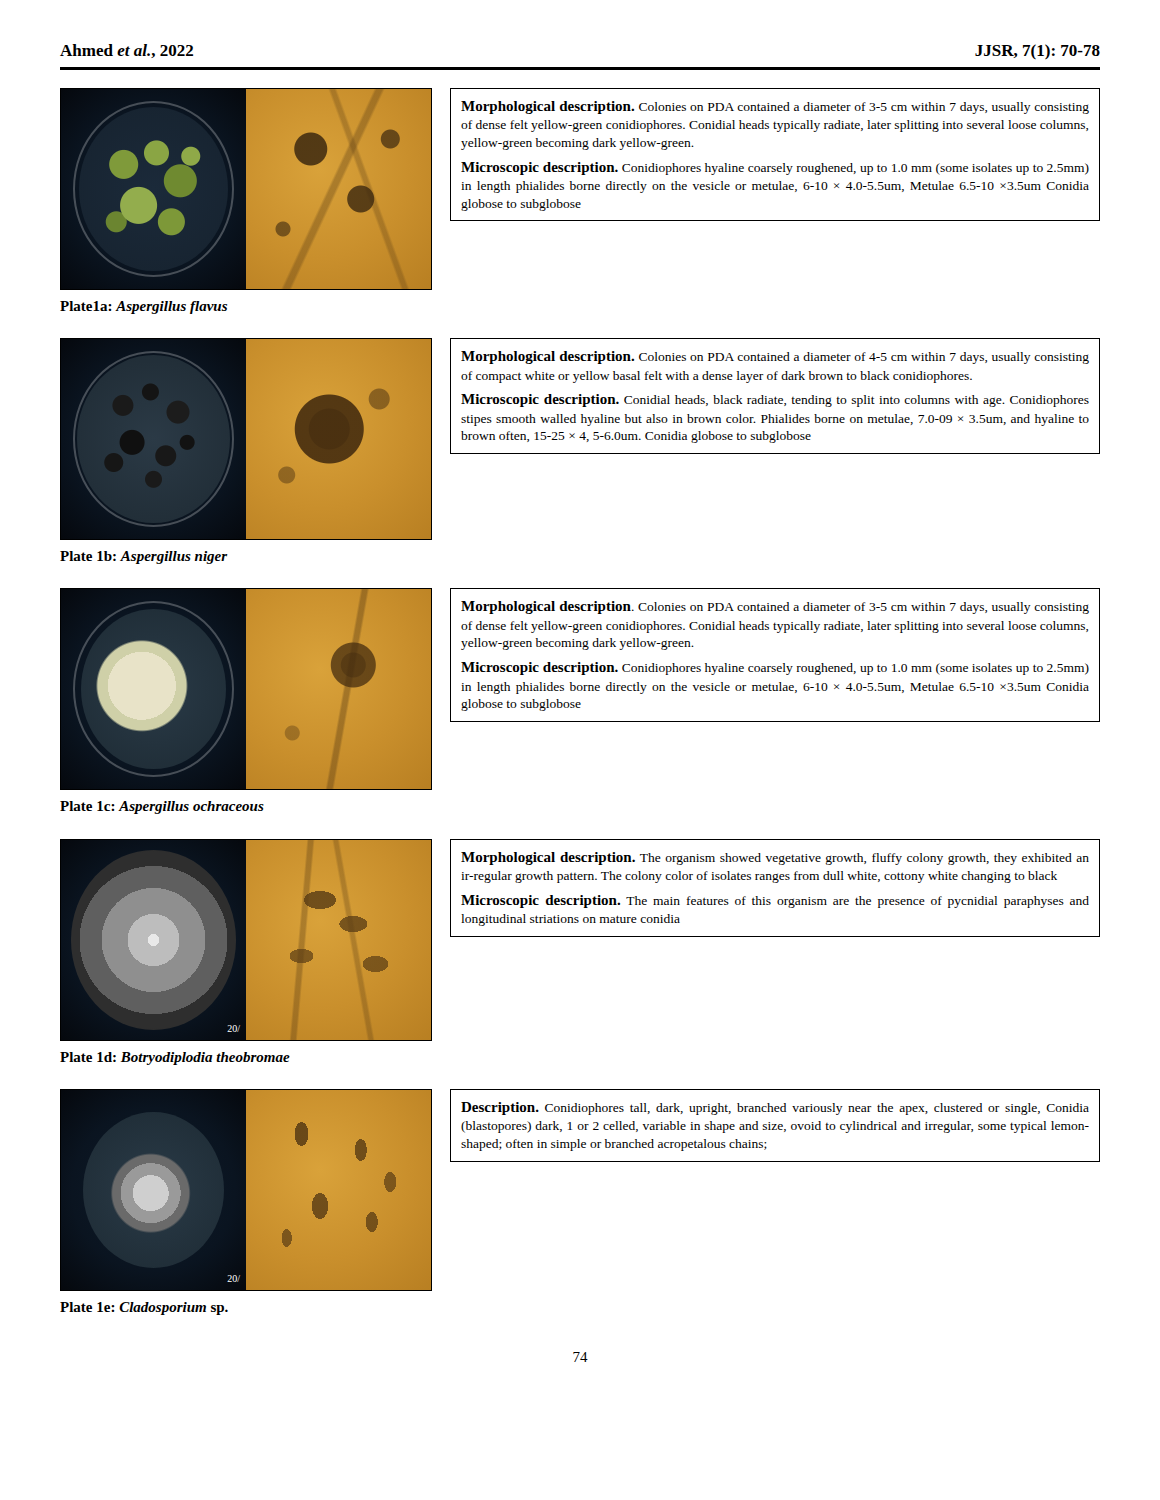Ahmed et al., 2022
JJSR, 7(1): 70-78
Plate1a: Aspergillus flavus
Morphological description. Colonies on PDA contained a diameter of 3-5 cm within 7 days, usually consisting of dense felt yellow-green conidiophores. Conidial heads typically radiate, later splitting into several loose columns, yellow-green becoming dark yellow-green.
Microscopic description. Conidiophores hyaline coarsely roughened, up to 1.0 mm (some isolates up to 2.5mm) in length phialides borne directly on the vesicle or metulae, 6-10 × 4.0-5.5um, Metulae 6.5-10 ×3.5um Conidia globose to subglobose
Plate 1b: Aspergillus niger
Morphological description. Colonies on PDA contained a diameter of 4-5 cm within 7 days, usually consisting of compact white or yellow basal felt with a dense layer of dark brown to black conidiophores.
Microscopic description. Conidial heads, black radiate, tending to split into columns with age. Conidiophores stipes smooth walled hyaline but also in brown color. Phialides borne on metulae, 7.0-09 × 3.5um, and hyaline to brown often, 15-25 × 4, 5-6.0um. Conidia globose to subglobose
Plate 1c: Aspergillus ochraceous
Morphological description. Colonies on PDA contained a diameter of 3-5 cm within 7 days, usually consisting of dense felt yellow-green conidiophores. Conidial heads typically radiate, later splitting into several loose columns, yellow-green becoming dark yellow-green.
Microscopic description. Conidiophores hyaline coarsely roughened, up to 1.0 mm (some isolates up to 2.5mm) in length phialides borne directly on the vesicle or metulae, 6-10 × 4.0-5.5um, Metulae 6.5-10 ×3.5um Conidia globose to subglobose
Plate 1d: Botryodiplodia theobromae
Morphological description. The organism showed vegetative growth, fluffy colony growth, they exhibited an ir-regular growth pattern. The colony color of isolates ranges from dull white, cottony white changing to black
Microscopic description. The main features of this organism are the presence of pycnidial paraphyses and longitudinal striations on mature conidia
Plate 1e: Cladosporium sp.
Description. Conidiophores tall, dark, upright, branched variously near the apex, clustered or single, Conidia (blastopores) dark, 1 or 2 celled, variable in shape and size, ovoid to cylindrical and irregular, some typical lemon-shaped; often in simple or branched acropetalous chains;
74